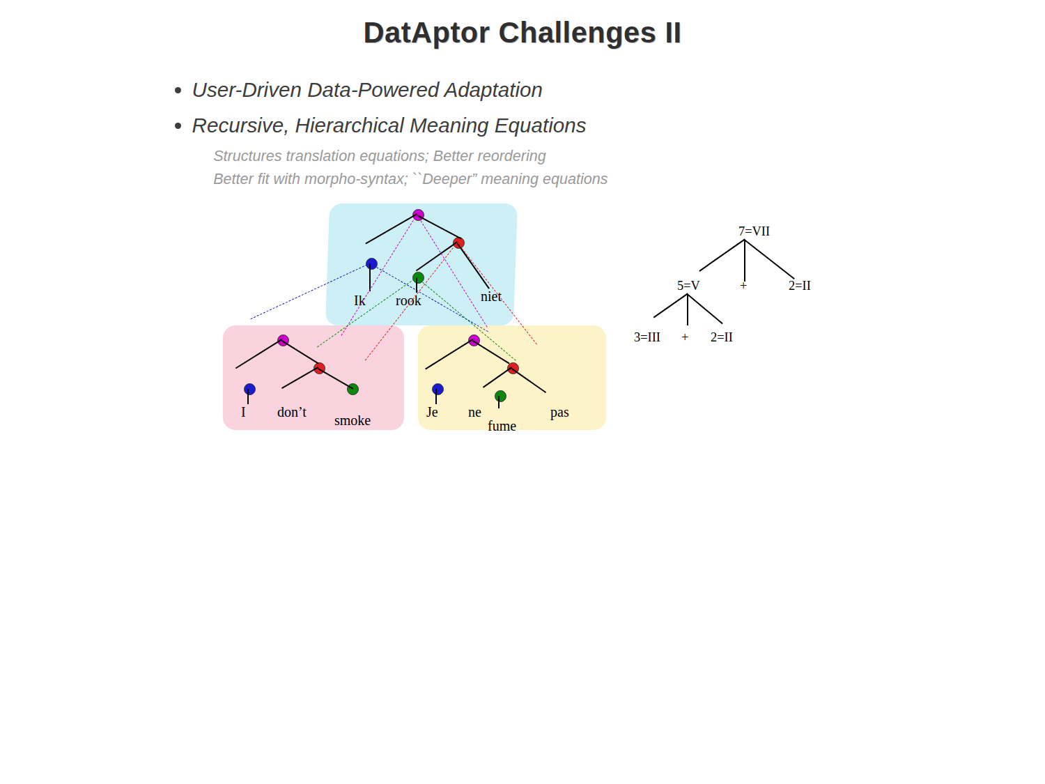DatAptor Challenges II
User-Driven Data-Powered Adaptation
Recursive, Hierarchical Meaning Equations
Structures translation equations; Better reordering
Better fit with morpho-syntax; ``Deeper” meaning equations
Ik
rook
niet
I
don’t
smoke
Je
ne
fume
pas
7=VII
5=V
+
2=II
3=III
+
2=II